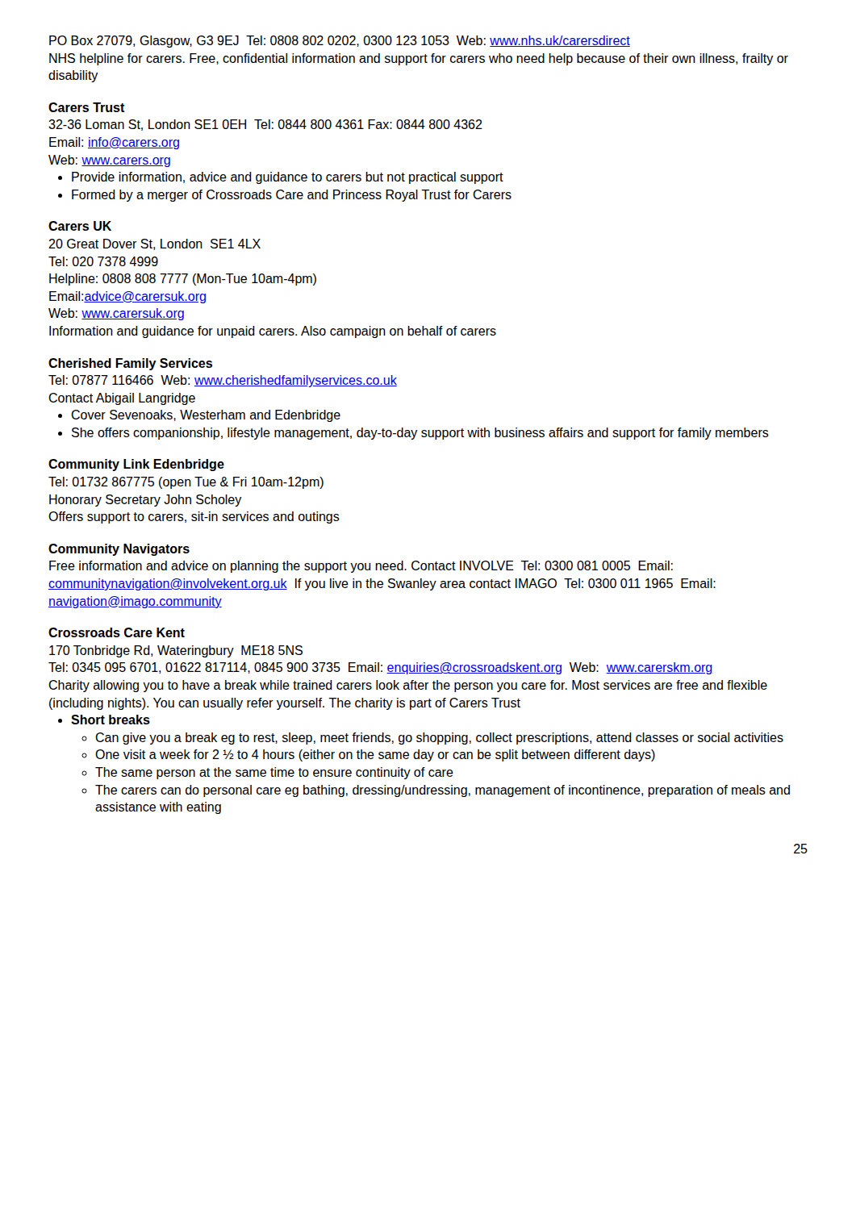PO Box 27079, Glasgow, G3 9EJ Tel: 0808 802 0202, 0300 123 1053 Web: www.nhs.uk/carersdirect
NHS helpline for carers. Free, confidential information and support for carers who need help because of their own illness, frailty or disability
Carers Trust
32-36 Loman St, London SE1 0EH Tel: 0844 800 4361 Fax: 0844 800 4362
Email: info@carers.org
Web: www.carers.org
Provide information, advice and guidance to carers but not practical support
Formed by a merger of Crossroads Care and Princess Royal Trust for Carers
Carers UK
20 Great Dover St, London SE1 4LX
Tel: 020 7378 4999
Helpline: 0808 808 7777 (Mon-Tue 10am-4pm)
Email:advice@carersuk.org
Web: www.carersuk.org
Information and guidance for unpaid carers. Also campaign on behalf of carers
Cherished Family Services
Tel: 07877 116466 Web: www.cherishedfamilyservices.co.uk
Contact Abigail Langridge
Cover Sevenoaks, Westerham and Edenbridge
She offers companionship, lifestyle management, day-to-day support with business affairs and support for family members
Community Link Edenbridge
Tel: 01732 867775 (open Tue & Fri 10am-12pm)
Honorary Secretary John Scholey
Offers support to carers, sit-in services and outings
Community Navigators
Free information and advice on planning the support you need. Contact INVOLVE Tel: 0300 081 0005 Email: communitynavigation@involvekent.org.uk If you live in the Swanley area contact IMAGO Tel: 0300 011 1965 Email: navigation@imago.community
Crossroads Care Kent
170 Tonbridge Rd, Wateringbury ME18 5NS
Tel: 0345 095 6701, 01622 817114, 0845 900 3735 Email: enquiries@crossroadskent.org Web: www.carerskm.org
Charity allowing you to have a break while trained carers look after the person you care for. Most services are free and flexible (including nights). You can usually refer yourself. The charity is part of Carers Trust
Short breaks
Can give you a break eg to rest, sleep, meet friends, go shopping, collect prescriptions, attend classes or social activities
One visit a week for 2 ½ to 4 hours (either on the same day or can be split between different days)
The same person at the same time to ensure continuity of care
The carers can do personal care eg bathing, dressing/undressing, management of incontinence, preparation of meals and assistance with eating
25